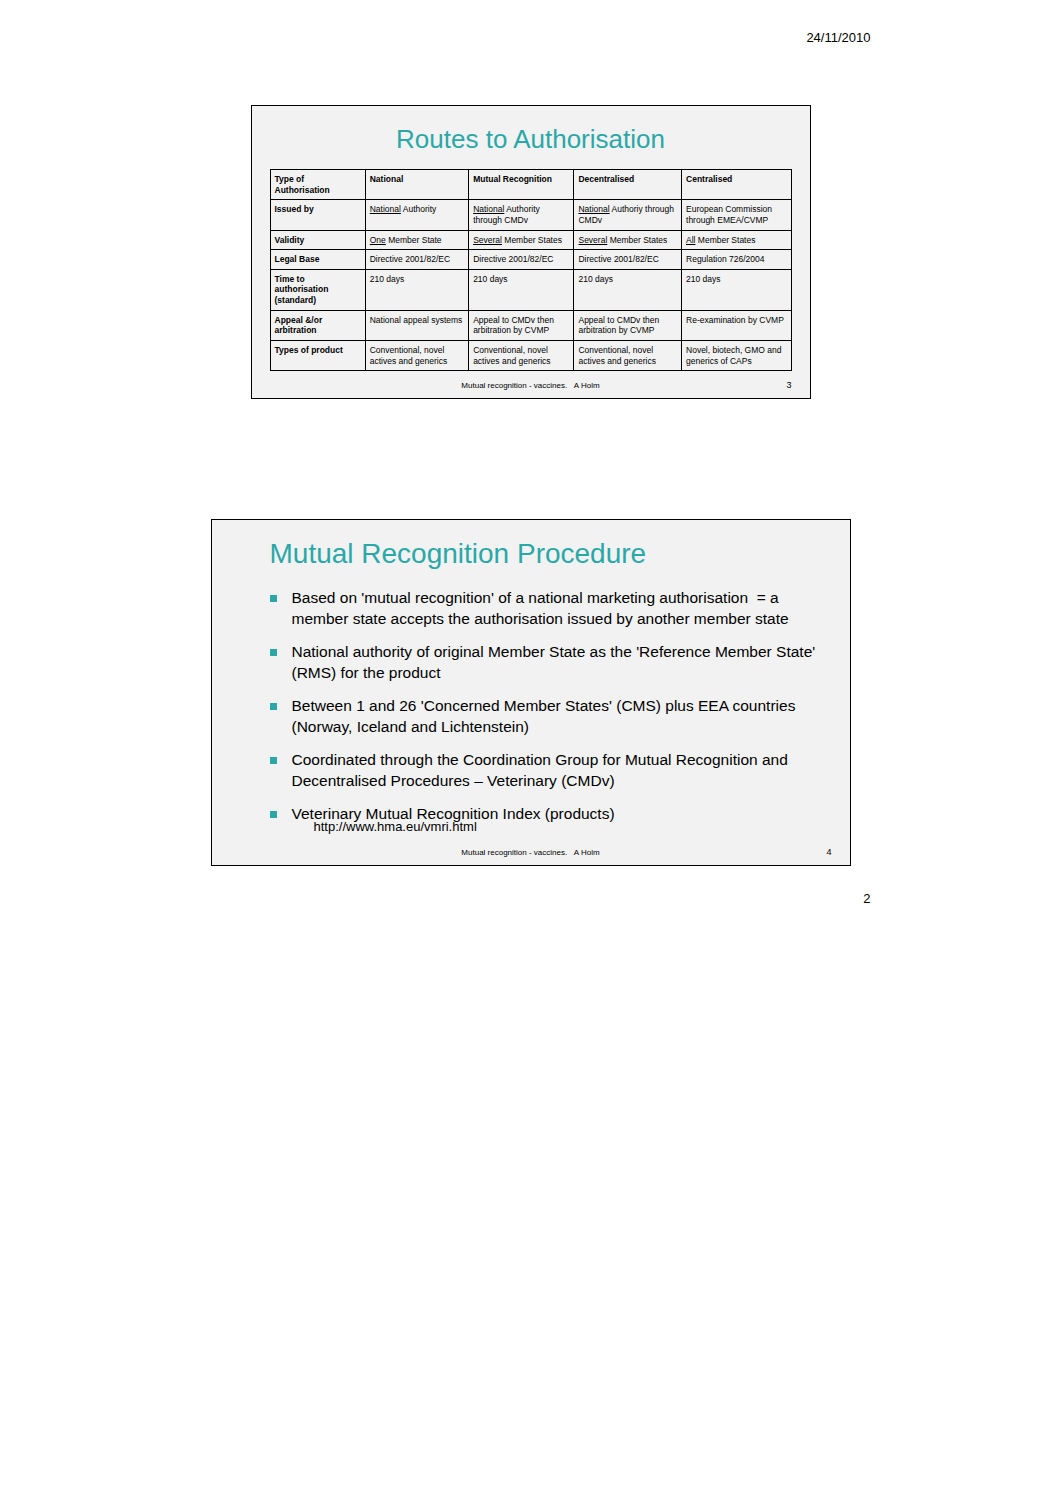24/11/2010
Routes to Authorisation
| Type of Authorisation | National | Mutual Recognition | Decentralised | Centralised |
| --- | --- | --- | --- | --- |
| Issued by | National Authority | National Authority through CMDv | National Authoriy through CMDv | European Commission through EMEA/CVMP |
| Validity | One Member State | Several Member States | Several Member States | All Member States |
| Legal Base | Directive 2001/82/EC | Directive 2001/82/EC | Directive 2001/82/EC | Regulation 726/2004 |
| Time to authorisation (standard) | 210 days | 210 days | 210 days | 210 days |
| Appeal &/or arbitration | National appeal systems | Appeal to CMDv then arbitration by CVMP | Appeal to CMDv then arbitration by CVMP | Re-examination by CVMP |
| Types of product | Conventional, novel actives and generics | Conventional, novel actives and generics | Conventional, novel actives and generics | Novel, biotech, GMO and generics of CAPs |
Mutual recognition - vaccines. A Holm 3
Mutual Recognition Procedure
Based on 'mutual recognition' of a national marketing authorisation = a member state accepts the authorisation issued by another member state
National authority of original Member State as the 'Reference Member State' (RMS) for the product
Between 1 and 26 'Concerned Member States' (CMS) plus EEA countries (Norway, Iceland and Lichtenstein)
Coordinated through the Coordination Group for Mutual Recognition and Decentralised Procedures – Veterinary (CMDv)
Veterinary Mutual Recognition Index (products)
http://www.hma.eu/vmri.html
Mutual recognition - vaccines. A Holm 4
2